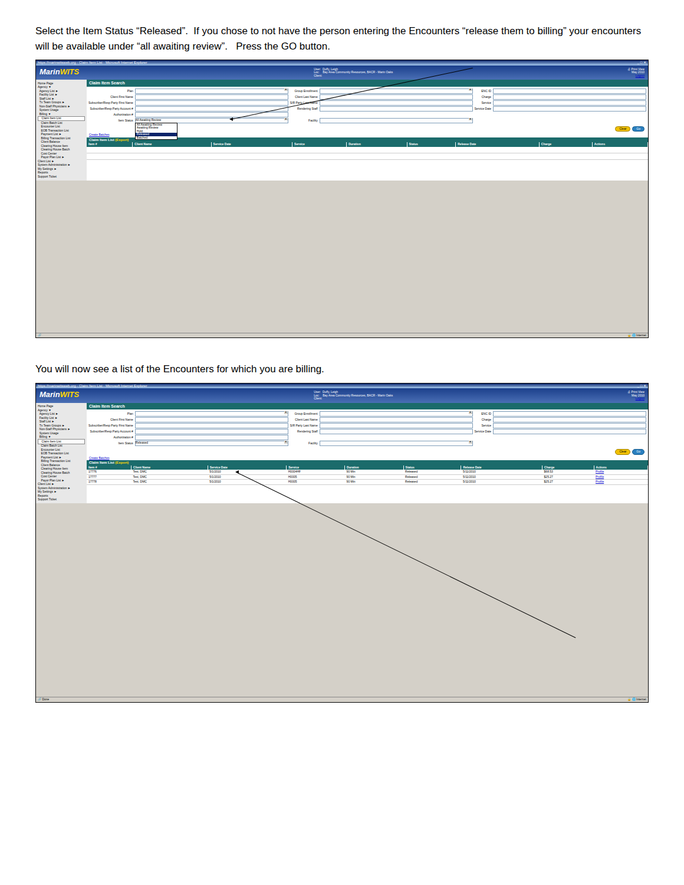Select the Item Status “Released”. If you chose to not have the person entering the Encounters “release them to billing” your encounters will be available under “all awaiting review”. Press the GO button.
https://marinwitsweb.org - Claim Item List - Microsoft Internet Explorer _ □ ✕
MarinWITS
User: Duffy, Leigh
Loc: Bay Area Community Resources, BACR - Marin Oaks
Client:
🖨 Print View
May 2010
Logout
Home Page
Agency ▼
Agency List ►
Facility List ►
Staff List ►
Tx Team Groups ►
Non-Staff Physicians ►
System Usage
Billing ▼
Claim Item List
Claim Batch List
Encounter List
EOB Transaction List
Payment List ►
Billing Transaction List
Client Balance
Clearing House Item
Clearing House Batch
Cost Center
Payor Plan List ►
Client List ►
System Administration ►
My Settings ►
Reports
Support Ticket
Claim Item Search
Plan
Group Enrollment
ENC ID
Client First Name
Client Last Name
Charge
Subscriber/Resp Party First Name
S/R Party Last Name
Service
Subscriber/Resp Party Account #
Rendering Staff
Service Date
Authorization #
Item Status
All Awaiting Review
All Awaiting Review
Awaiting Review
Hold
Released
Batched
Facility
Clear Go
Create Batches
Claim Item List (Export)
| Item # | Client Name | Service Date | Service | Duration | Status | Release Date | Charge | Actions |
| --- | --- | --- | --- | --- | --- | --- | --- | --- |
🔗 🔒 🌐 Internet
You will now see a list of the Encounters for which you are billing.
https://marinwitsweb.org - Claim Item List - Microsoft Internet Explorer _ □ ✕
MarinWITS
User: Duffy, Leigh
Loc: Bay Area Community Resources, BACR - Marin Oaks
Client:
🖨 Print View
May 2010
Logout
Home Page
Agency ▼
Agency List ►
Facility List ►
Staff List ►
Tx Team Groups ►
Non-Staff Physicians ►
System Usage
Billing ▼
Claim Item List
Claim Batch List
Encounter List
EOB Transaction List
Payment List ►
Billing Transaction List
Client Balance
Clearing House Item
Clearing House Batch
Cost Center
Payor Plan List ►
Client List ►
System Administration ►
My Settings ►
Reports
Support Ticket
Claim Item Search
Plan
Group Enrollment
ENC ID
Client First Name
Client Last Name
Charge
Subscriber/Resp Party First Name
S/R Party Last Name
Service
Subscriber/Resp Party Account #
Rendering Staff
Service Date
Authorization #
Item Status
Released
Facility
Clear Go
Create Batches
Claim Item List (Export)
| Item # | Client Name | Service Date | Service | Duration | Status | Release Date | Charge | Actions |
| --- | --- | --- | --- | --- | --- | --- | --- | --- |
| 17776 | Test, DMC | 5/1/2010 | H0004HF | 90 Min | Released | 5/11/2010 | $68.53 | Profile |
| 17777 | Test, DMC | 5/1/2010 | H0005 | 90 Min | Released | 5/11/2010 | $25.27 | Profile |
| 17778 | Test, DMC | 5/1/2010 | H0005 | 90 Min | Released | 5/11/2010 | $25.27 | Profile |
🔗 Done 🔒 🌐 Internet